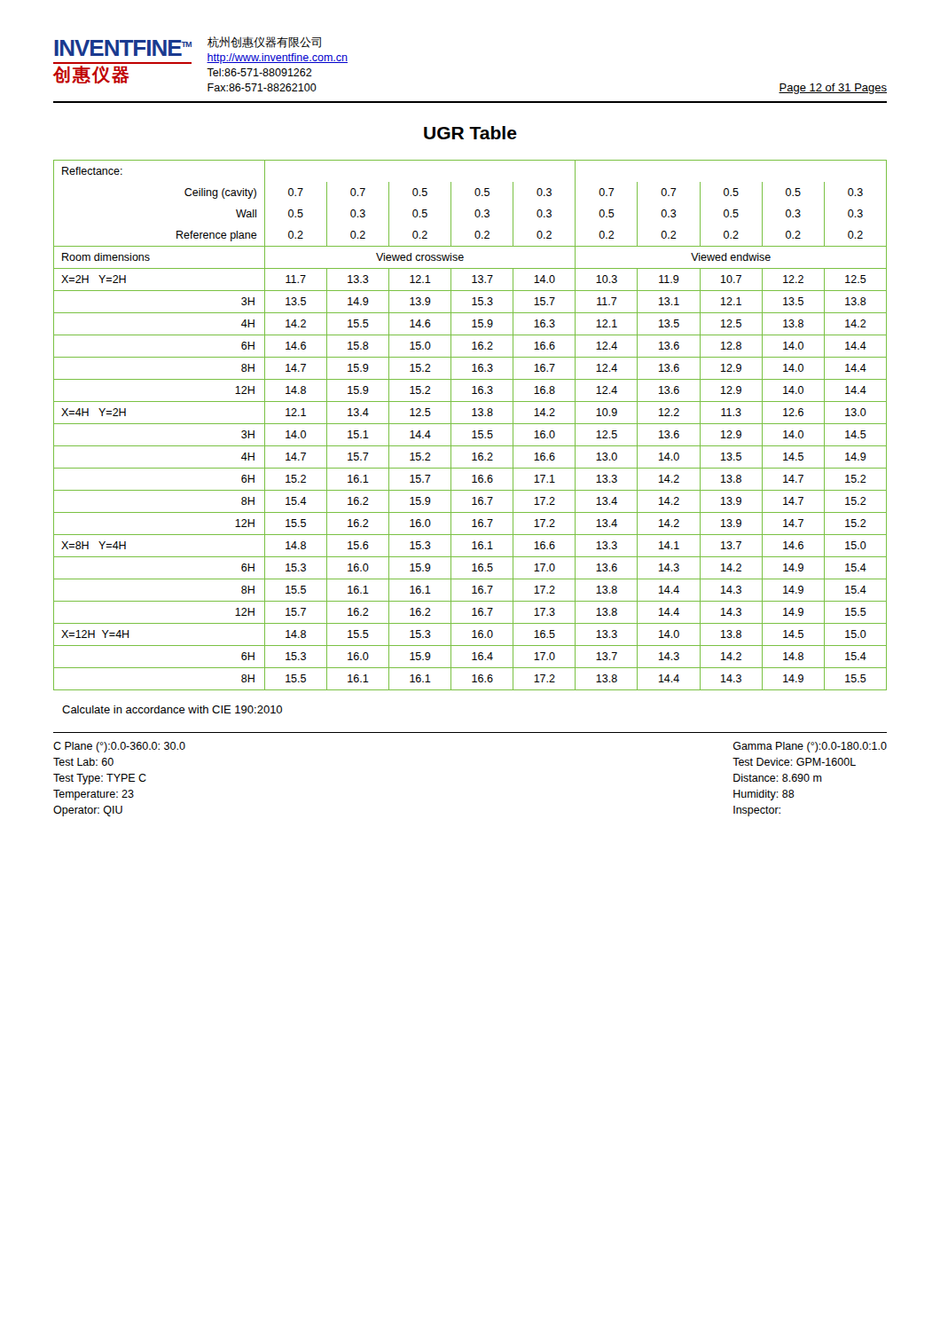INVENT FINETM
创惠仪器
杭州创惠仪器有限公司
http://www.inventfine.com.cn
Tel:86-571-88091262
Fax:86-571-88262100
Page 12 of 31 Pages
UGR Table
| Reflectance: | | | | | | | | | | |
| Ceiling (cavity) | 0.7 | 0.7 | 0.5 | 0.5 | 0.3 | 0.7 | 0.7 | 0.5 | 0.5 | 0.3 |
| Wall | 0.5 | 0.3 | 0.5 | 0.3 | 0.3 | 0.5 | 0.3 | 0.5 | 0.3 | 0.3 |
| Reference plane | 0.2 | 0.2 | 0.2 | 0.2 | 0.2 | 0.2 | 0.2 | 0.2 | 0.2 | 0.2 |
| Room dimensions | Viewed crosswise | Viewed endwise |
| X=2H Y=2H | 11.7 | 13.3 | 12.1 | 13.7 | 14.0 | 10.3 | 11.9 | 10.7 | 12.2 | 12.5 |
| 3H | 13.5 | 14.9 | 13.9 | 15.3 | 15.7 | 11.7 | 13.1 | 12.1 | 13.5 | 13.8 |
| 4H | 14.2 | 15.5 | 14.6 | 15.9 | 16.3 | 12.1 | 13.5 | 12.5 | 13.8 | 14.2 |
| 6H | 14.6 | 15.8 | 15.0 | 16.2 | 16.6 | 12.4 | 13.6 | 12.8 | 14.0 | 14.4 |
| 8H | 14.7 | 15.9 | 15.2 | 16.3 | 16.7 | 12.4 | 13.6 | 12.9 | 14.0 | 14.4 |
| 12H | 14.8 | 15.9 | 15.2 | 16.3 | 16.8 | 12.4 | 13.6 | 12.9 | 14.0 | 14.4 |
| X=4H Y=2H | 12.1 | 13.4 | 12.5 | 13.8 | 14.2 | 10.9 | 12.2 | 11.3 | 12.6 | 13.0 |
| 3H | 14.0 | 15.1 | 14.4 | 15.5 | 16.0 | 12.5 | 13.6 | 12.9 | 14.0 | 14.5 |
| 4H | 14.7 | 15.7 | 15.2 | 16.2 | 16.6 | 13.0 | 14.0 | 13.5 | 14.5 | 14.9 |
| 6H | 15.2 | 16.1 | 15.7 | 16.6 | 17.1 | 13.3 | 14.2 | 13.8 | 14.7 | 15.2 |
| 8H | 15.4 | 16.2 | 15.9 | 16.7 | 17.2 | 13.4 | 14.2 | 13.9 | 14.7 | 15.2 |
| 12H | 15.5 | 16.2 | 16.0 | 16.7 | 17.2 | 13.4 | 14.2 | 13.9 | 14.7 | 15.2 |
| X=8H Y=4H | 14.8 | 15.6 | 15.3 | 16.1 | 16.6 | 13.3 | 14.1 | 13.7 | 14.6 | 15.0 |
| 6H | 15.3 | 16.0 | 15.9 | 16.5 | 17.0 | 13.6 | 14.3 | 14.2 | 14.9 | 15.4 |
| 8H | 15.5 | 16.1 | 16.1 | 16.7 | 17.2 | 13.8 | 14.4 | 14.3 | 14.9 | 15.4 |
| 12H | 15.7 | 16.2 | 16.2 | 16.7 | 17.3 | 13.8 | 14.4 | 14.3 | 14.9 | 15.5 |
| X=12H Y=4H | 14.8 | 15.5 | 15.3 | 16.0 | 16.5 | 13.3 | 14.0 | 13.8 | 14.5 | 15.0 |
| 6H | 15.3 | 16.0 | 15.9 | 16.4 | 17.0 | 13.7 | 14.3 | 14.2 | 14.8 | 15.4 |
| 8H | 15.5 | 16.1 | 16.1 | 16.6 | 17.2 | 13.8 | 14.4 | 14.3 | 14.9 | 15.5 |
Calculate in accordance with CIE 190:2010
C Plane (°):0.0-360.0: 30.0
Test Lab: 60
Test Type: TYPE C
Temperature: 23
Operator: QIU
Gamma Plane (°):0.0-180.0:1.0
Test Device: GPM-1600L
Distance: 8.690 m
Humidity: 88
Inspector: